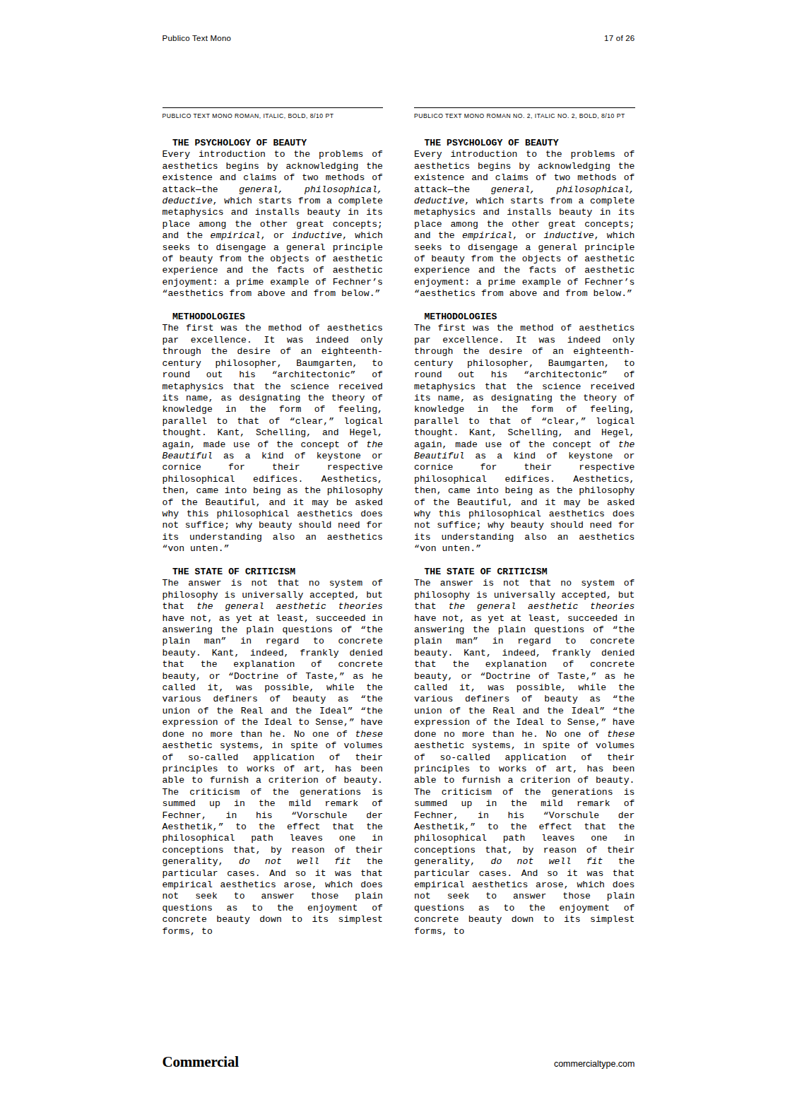Publico Text Mono
17 of 26
PUBLICO TEXT MONO ROMAN, ITALIC, BOLD, 8/10 PT
THE PSYCHOLOGY OF BEAUTY
Every introduction to the problems of aesthetics begins by acknowledging the existence and claims of two methods of attack—the general, philosophical, deductive, which starts from a complete metaphysics and installs beauty in its place among the other great concepts; and the empirical, or inductive, which seeks to disengage a general principle of beauty from the objects of aesthetic experience and the facts of aesthetic enjoyment: a prime example of Fechner’s “aesthetics from above and from below.”
METHODOLOGIES
The first was the method of aesthetics par excellence. It was indeed only through the desire of an eighteenth-century philosopher, Baumgarten, to round out his “architectonic” of metaphysics that the science received its name, as designating the theory of knowledge in the form of feeling, parallel to that of “clear,” logical thought. Kant, Schelling, and Hegel, again, made use of the concept of the Beautiful as a kind of keystone or cornice for their respective philosophical edifices. Aesthetics, then, came into being as the philosophy of the Beautiful, and it may be asked why this philosophical aesthetics does not suffice; why beauty should need for its understanding also an aesthetics “von unten.”
THE STATE OF CRITICISM
The answer is not that no system of philosophy is universally accepted, but that the general aesthetic theories have not, as yet at least, succeeded in answering the plain questions of “the plain man” in regard to concrete beauty. Kant, indeed, frankly denied that the explanation of concrete beauty, or “Doctrine of Taste,” as he called it, was possible, while the various definers of beauty as “the union of the Real and the Ideal” “the expression of the Ideal to Sense,” have done no more than he. No one of these aesthetic systems, in spite of volumes of so-called application of their principles to works of art, has been able to furnish a criterion of beauty. The criticism of the generations is summed up in the mild remark of Fechner, in his “Vorschule der Aesthetik,” to the effect that the philosophical path leaves one in conceptions that, by reason of their generality, do not well fit the particular cases. And so it was that empirical aesthetics arose, which does not seek to answer those plain questions as to the enjoyment of concrete beauty down to its simplest forms, to
PUBLICO TEXT MONO ROMAN NO. 2, ITALIC NO. 2, BOLD, 8/10 PT
THE PSYCHOLOGY OF BEAUTY
Every introduction to the problems of aesthetics begins by acknowledging the existence and claims of two methods of attack—the general, philosophical, deductive, which starts from a complete metaphysics and installs beauty in its place among the other great concepts; and the empirical, or inductive, which seeks to disengage a general principle of beauty from the objects of aesthetic experience and the facts of aesthetic enjoyment: a prime example of Fechner’s “aesthetics from above and from below.”
METHODOLOGIES
The first was the method of aesthetics par excellence. It was indeed only through the desire of an eighteenth-century philosopher, Baumgarten, to round out his “architectonic” of metaphysics that the science received its name, as designating the theory of knowledge in the form of feeling, parallel to that of “clear,” logical thought. Kant, Schelling, and Hegel, again, made use of the concept of the Beautiful as a kind of keystone or cornice for their respective philosophical edifices. Aesthetics, then, came into being as the philosophy of the Beautiful, and it may be asked why this philosophical aesthetics does not suffice; why beauty should need for its understanding also an aesthetics “von unten.”
THE STATE OF CRITICISM
The answer is not that no system of philosophy is universally accepted, but that the general aesthetic theories have not, as yet at least, succeeded in answering the plain questions of “the plain man” in regard to concrete beauty. Kant, indeed, frankly denied that the explanation of concrete beauty, or “Doctrine of Taste,” as he called it, was possible, while the various definers of beauty as “the union of the Real and the Ideal” “the expression of the Ideal to Sense,” have done no more than he. No one of these aesthetic systems, in spite of volumes of so-called application of their principles to works of art, has been able to furnish a criterion of beauty. The criticism of the generations is summed up in the mild remark of Fechner, in his “Vorschule der Aesthetik,” to the effect that the philosophical path leaves one in conceptions that, by reason of their generality, do not well fit the particular cases. And so it was that empirical aesthetics arose, which does not seek to answer those plain questions as to the enjoyment of concrete beauty down to its simplest forms, to
Commercial
commercialtype.com